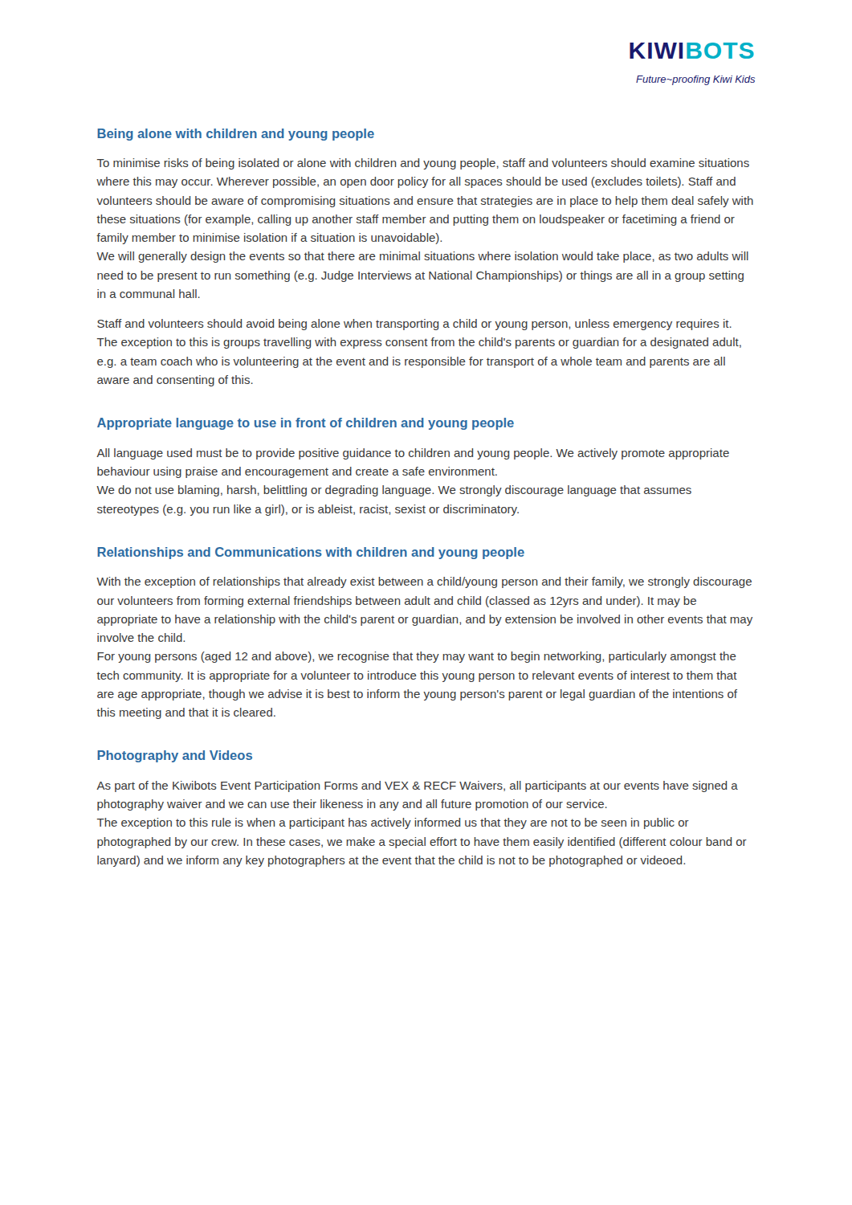KIWIBOTS
Future~proofing Kiwi Kids
Being alone with children and young people
To minimise risks of being isolated or alone with children and young people, staff and volunteers should examine situations where this may occur. Wherever possible, an open door policy for all spaces should be used (excludes toilets). Staff and volunteers should be aware of compromising situations and ensure that strategies are in place to help them deal safely with these situations (for example, calling up another staff member and putting them on loudspeaker or facetiming a friend or family member to minimise isolation if a situation is unavoidable).
We will generally design the events so that there are minimal situations where isolation would take place, as two adults will need to be present to run something (e.g. Judge Interviews at National Championships) or things are all in a group setting in a communal hall.
Staff and volunteers should avoid being alone when transporting a child or young person, unless emergency requires it. The exception to this is groups travelling with express consent from the child's parents or guardian for a designated adult, e.g. a team coach who is volunteering at the event and is responsible for transport of a whole team and parents are all aware and consenting of this.
Appropriate language to use in front of children and young people
All language used must be to provide positive guidance to children and young people. We actively promote appropriate behaviour using praise and encouragement and create a safe environment.
We do not use blaming, harsh, belittling or degrading language. We strongly discourage language that assumes stereotypes (e.g. you run like a girl), or is ableist, racist, sexist or discriminatory.
Relationships and Communications with children and young people
With the exception of relationships that already exist between a child/young person and their family, we strongly discourage our volunteers from forming external friendships between adult and child (classed as 12yrs and under). It may be appropriate to have a relationship with the child's parent or guardian, and by extension be involved in other events that may involve the child.
For young persons (aged 12 and above), we recognise that they may want to begin networking, particularly amongst the tech community. It is appropriate for a volunteer to introduce this young person to relevant events of interest to them that are age appropriate, though we advise it is best to inform the young person's parent or legal guardian of the intentions of this meeting and that it is cleared.
Photography and Videos
As part of the Kiwibots Event Participation Forms and VEX & RECF Waivers, all participants at our events have signed a photography waiver and we can use their likeness in any and all future promotion of our service.
The exception to this rule is when a participant has actively informed us that they are not to be seen in public or photographed by our crew. In these cases, we make a special effort to have them easily identified (different colour band or lanyard) and we inform any key photographers at the event that the child is not to be photographed or videoed.